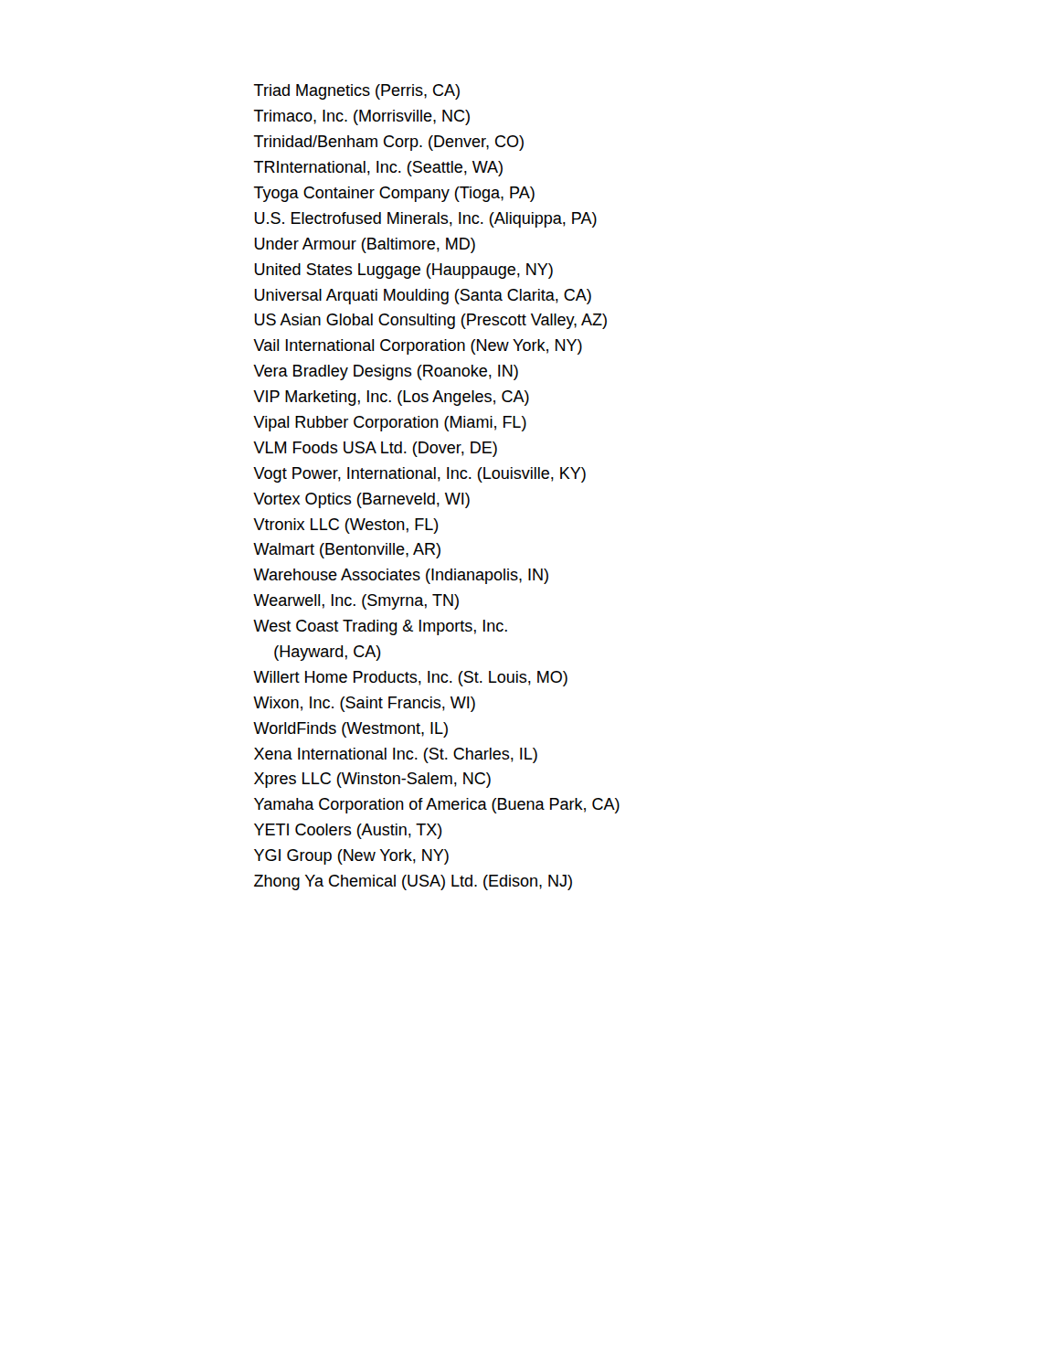Triad Magnetics (Perris, CA)
Trimaco, Inc. (Morrisville, NC)
Trinidad/Benham Corp. (Denver, CO)
TRInternational, Inc. (Seattle, WA)
Tyoga Container Company (Tioga, PA)
U.S. Electrofused Minerals, Inc. (Aliquippa, PA)
Under Armour (Baltimore, MD)
United States Luggage (Hauppauge, NY)
Universal Arquati Moulding (Santa Clarita, CA)
US Asian Global Consulting (Prescott Valley, AZ)
Vail International Corporation (New York, NY)
Vera Bradley Designs (Roanoke, IN)
VIP Marketing, Inc. (Los Angeles, CA)
Vipal Rubber Corporation (Miami, FL)
VLM Foods USA Ltd. (Dover, DE)
Vogt Power, International, Inc. (Louisville, KY)
Vortex Optics (Barneveld, WI)
Vtronix LLC (Weston, FL)
Walmart (Bentonville, AR)
Warehouse Associates (Indianapolis, IN)
Wearwell, Inc. (Smyrna, TN)
West Coast Trading & Imports, Inc.
(Hayward, CA)
Willert Home Products, Inc. (St. Louis, MO)
Wixon, Inc. (Saint Francis, WI)
WorldFinds (Westmont, IL)
Xena International Inc. (St. Charles, IL)
Xpres LLC (Winston-Salem, NC)
Yamaha Corporation of America (Buena Park, CA)
YETI Coolers (Austin, TX)
YGI Group (New York, NY)
Zhong Ya Chemical (USA) Ltd. (Edison, NJ)